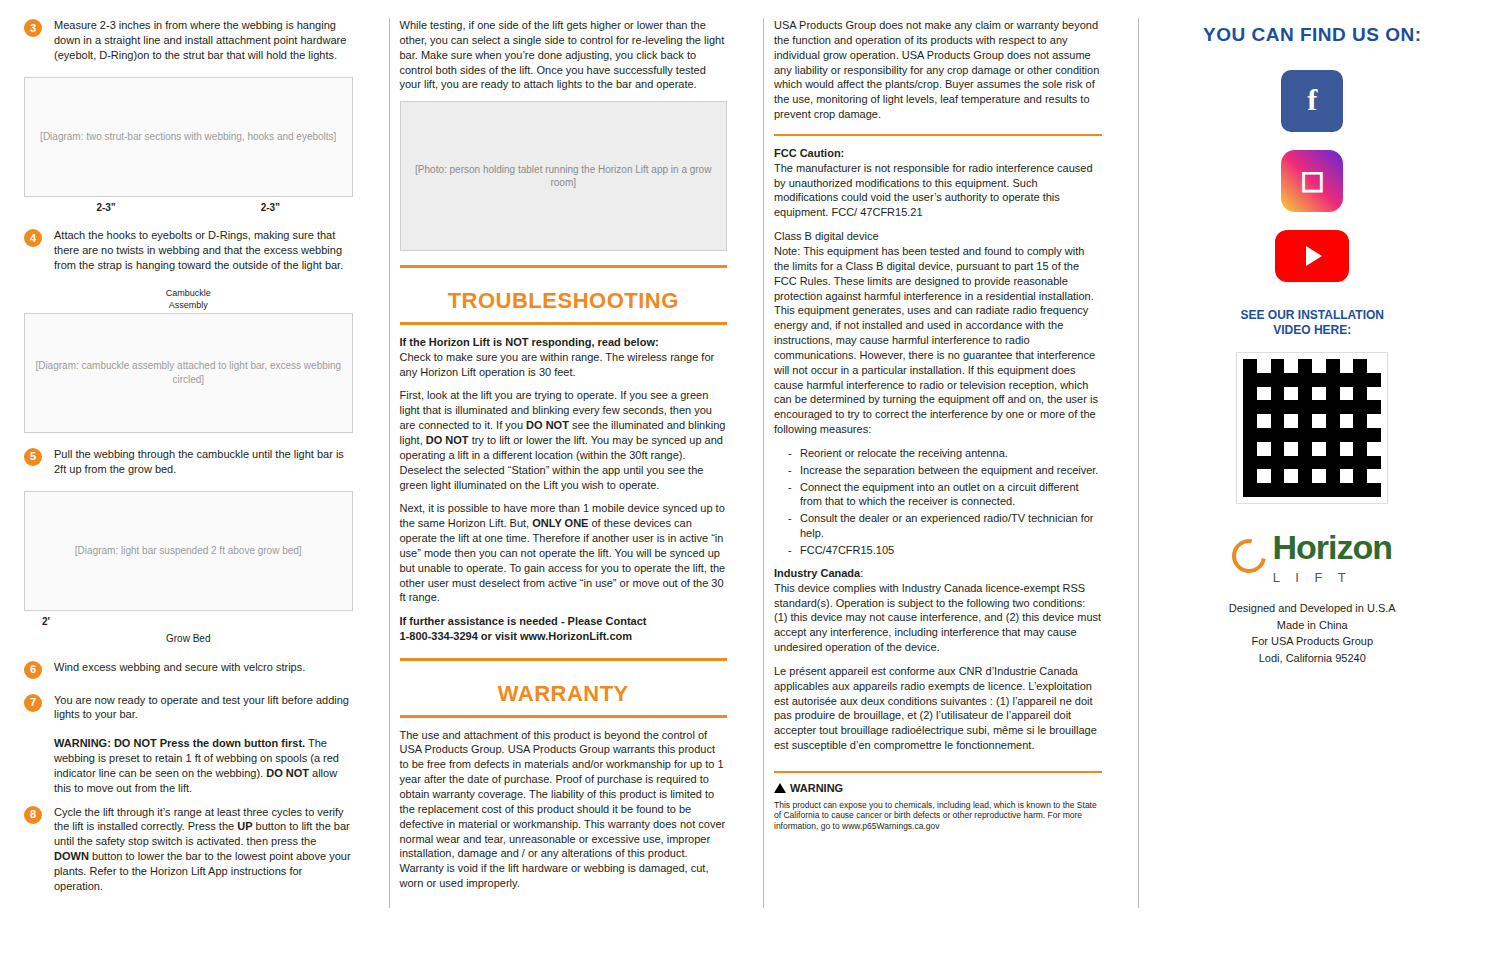3
Measure 2-3 inches in from where the webbing is hanging down in a straight line and install attachment point hardware (eyebolt, D-Ring)on to the strut bar that will hold the lights.
[Diagram: two strut-bar sections with webbing, hooks and eyebolts]
2-3”2-3”
4
Attach the hooks to eyebolts or D-Rings, making sure that there are no twists in webbing and that the excess webbing from the strap is hanging toward the outside of the light bar.
Cambuckle
Assembly
[Diagram: cambuckle assembly attached to light bar, excess webbing circled]
5
Pull the webbing through the cambuckle until the light bar is 2ft up from the grow bed.
[Diagram: light bar suspended 2 ft above grow bed]
2'
Grow Bed
6
Wind excess webbing and secure with velcro strips.
7
You are now ready to operate and test your lift before adding lights to your bar.
WARNING: DO NOT Press the down button first. The webbing is preset to retain 1 ft of webbing on spools (a red indicator line can be seen on the webbing). DO NOT allow this to move out from the lift.
8
Cycle the lift through it’s range at least three cycles to verify the lift is installed correctly. Press the UP button to lift the bar until the safety stop switch is activated. then press the DOWN button to lower the bar to the lowest point above your plants. Refer to the Horizon Lift App instructions for operation.
While testing, if one side of the lift gets higher or lower than the other, you can select a single side to control for re-leveling the light bar. Make sure when you’re done adjusting, you click back to control both sides of the lift. Once you have successfully tested your lift, you are ready to attach lights to the bar and operate.
[Photo: person holding tablet running the Horizon Lift app in a grow room]
TROUBLESHOOTING
If the Horizon Lift is NOT responding, read below:
Check to make sure you are within range. The wireless range for any Horizon Lift operation is 30 feet.
First, look at the lift you are trying to operate. If you see a green light that is illuminated and blinking every few seconds, then you are connected to it. If you DO NOT see the illuminated and blinking light, DO NOT try to lift or lower the lift. You may be synced up and operating a lift in a different location (within the 30ft range). Deselect the selected “Station” within the app until you see the green light illuminated on the Lift you wish to operate.
Next, it is possible to have more than 1 mobile device synced up to the same Horizon Lift. But, ONLY ONE of these devices can operate the lift at one time. Therefore if another user is in active “in use” mode then you can not operate the lift. You will be synced up but unable to operate. To gain access for you to operate the lift, the other user must deselect from active “in use” or move out of the 30 ft range.
If further assistance is needed - Please Contact
1-800-334-3294 or visit www.HorizonLift.com
WARRANTY
The use and attachment of this product is beyond the control of USA Products Group. USA Products Group warrants this product to be free from defects in materials and/or workmanship for up to 1 year after the date of purchase. Proof of purchase is required to obtain warranty coverage. The liability of this product is limited to the replacement cost of this product should it be found to be defective in material or workmanship. This warranty does not cover normal wear and tear, unreasonable or excessive use, improper installation, damage and / or any alterations of this product. Warranty is void if the lift hardware or webbing is damaged, cut, worn or used improperly.
USA Products Group does not make any claim or warranty beyond the function and operation of its products with respect to any individual grow operation. USA Products Group does not assume any liability or responsibility for any crop damage or other condition which would affect the plants/crop. Buyer assumes the sole risk of the use, monitoring of light levels, leaf temperature and results to prevent crop damage.
FCC Caution:
The manufacturer is not responsible for radio interference caused by unauthorized modifications to this equipment. Such modifications could void the user’s authority to operate this equipment. FCC/ 47CFR15.21
Class B digital device
Note: This equipment has been tested and found to comply with the limits for a Class B digital device, pursuant to part 15 of the FCC Rules. These limits are designed to provide reasonable protection against harmful interference in a residential installation. This equipment generates, uses and can radiate radio frequency energy and, if not installed and used in accordance with the instructions, may cause harmful interference to radio communications. However, there is no guarantee that interference will not occur in a particular installation. If this equipment does cause harmful interference to radio or television reception, which can be determined by turning the equipment off and on, the user is encouraged to try to correct the interference by one or more of the following measures:
Reorient or relocate the receiving antenna.
Increase the separation between the equipment and receiver.
Connect the equipment into an outlet on a circuit different from that to which the receiver is connected.
Consult the dealer or an experienced radio/TV technician for help.
FCC/47CFR15.105
Industry Canada:
This device complies with Industry Canada licence-exempt RSS standard(s). Operation is subject to the following two conditions: (1) this device may not cause interference, and (2) this device must accept any interference, including interference that may cause undesired operation of the device.
Le présent appareil est conforme aux CNR d’Industrie Canada applicables aux appareils radio exempts de licence. L’exploitation est autorisée aux deux conditions suivantes : (1) l’appareil ne doit pas produire de brouillage, et (2) l’utilisateur de l’appareil doit accepter tout brouillage radioélectrique subi, même si le brouillage est susceptible d’en compromettre le fonctionnement.
WARNING
This product can expose you to chemicals, including lead, which is known to the State of California to cause cancer or birth defects or other reproductive harm. For more information, go to www.p65Warnings.ca.gov
YOU CAN FIND US ON:
f
◻
SEE OUR INSTALLATION
VIDEO HERE:
Horizon
L I F T
Designed and Developed in U.S.A
Made in China
For USA Products Group
Lodi, California 95240